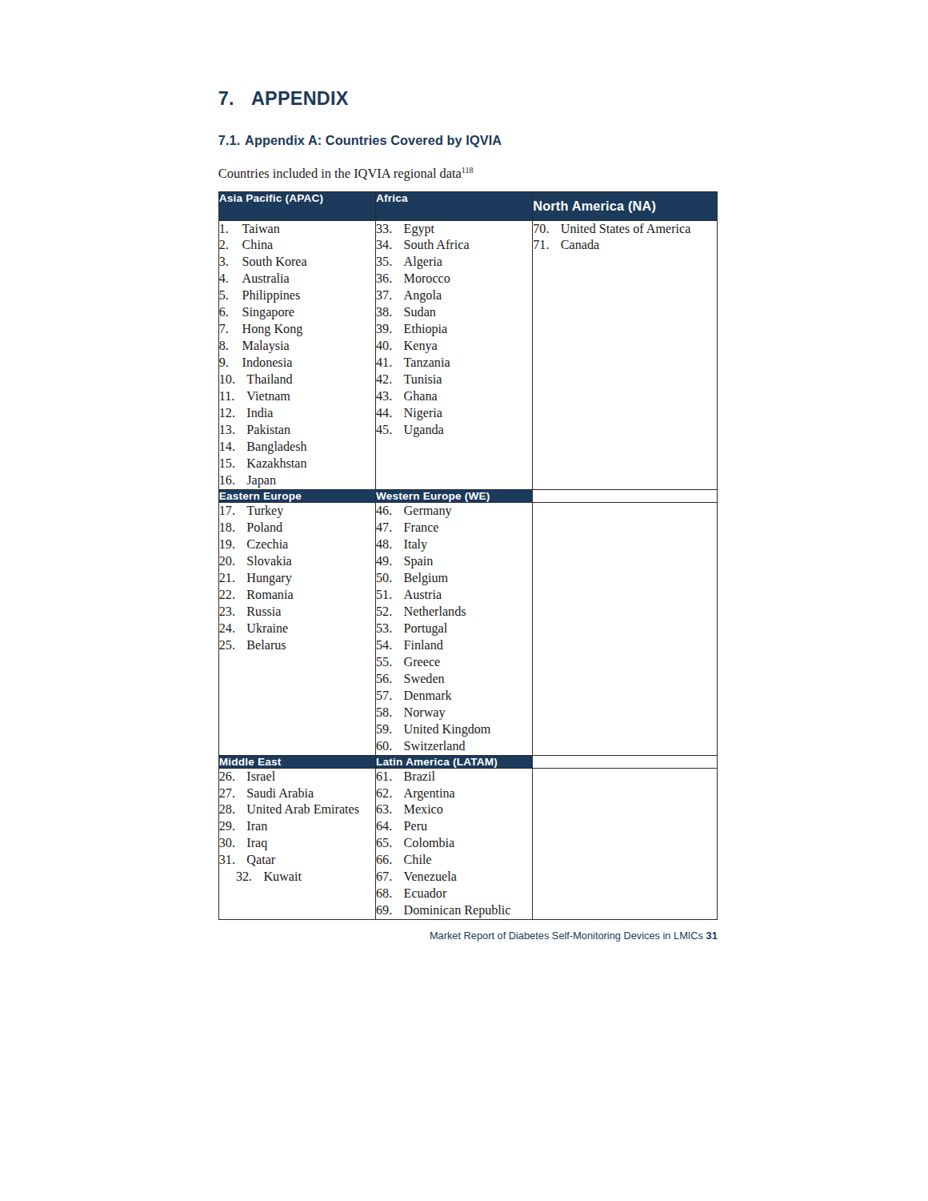7. APPENDIX
7.1. Appendix A: Countries Covered by IQVIA
Countries included in the IQVIA regional data118
| Asia Pacific (APAC) | Africa | North America (NA) |
| --- | --- | --- |
| 1. Taiwan 2. China 3. South Korea 4. Australia 5. Philippines 6. Singapore 7. Hong Kong 8. Malaysia 9. Indonesia 10. Thailand 11. Vietnam 12. India 13. Pakistan 14. Bangladesh 15. Kazakhstan 16. Japan | 33. Egypt 34. South Africa 35. Algeria 36. Morocco 37. Angola 38. Sudan 39. Ethiopia 40. Kenya 41. Tanzania 42. Tunisia 43. Ghana 44. Nigeria 45. Uganda | 70. United States of America 71. Canada |
| Eastern Europe | Western Europe (WE) | |
| 17. Turkey 18. Poland 19. Czechia 20. Slovakia 21. Hungary 22. Romania 23. Russia 24. Ukraine 25. Belarus | 46. Germany 47. France 48. Italy 49. Spain 50. Belgium 51. Austria 52. Netherlands 53. Portugal 54. Finland 55. Greece 56. Sweden 57. Denmark 58. Norway 59. United Kingdom 60. Switzerland | |
| Middle East | Latin America (LATAM) | |
| 26. Israel 27. Saudi Arabia 28. United Arab Emirates 29. Iran 30. Iraq 31. Qatar 32. Kuwait | 61. Brazil 62. Argentina 63. Mexico 64. Peru 65. Colombia 66. Chile 67. Venezuela 68. Ecuador 69. Dominican Republic | |
Market Report of Diabetes Self-Monitoring Devices in LMICs 31